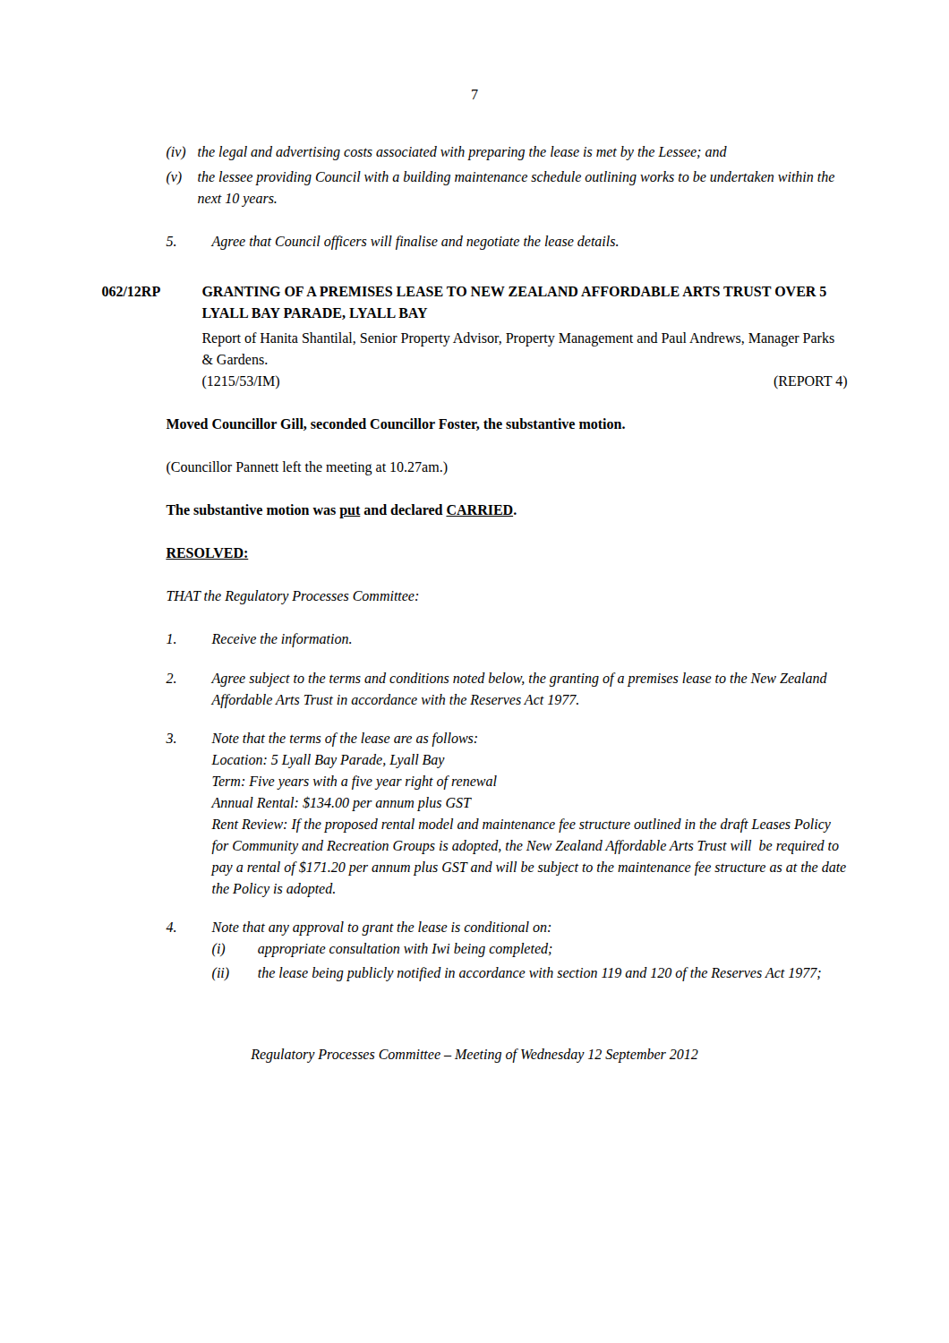7
(iv) the legal and advertising costs associated with preparing the lease is met by the Lessee; and
(v) the lessee providing Council with a building maintenance schedule outlining works to be undertaken within the next 10 years.
5. Agree that Council officers will finalise and negotiate the lease details.
062/12RP Granting of a Premises Lease to New Zealand Affordable Arts Trust over 5 Lyall Bay Parade, Lyall Bay
Report of Hanita Shantilal, Senior Property Advisor, Property Management and Paul Andrews, Manager Parks & Gardens.
(1215/53/IM) (REPORT 4)
Moved Councillor Gill, seconded Councillor Foster, the substantive motion.
(Councillor Pannett left the meeting at 10.27am.)
The substantive motion was put and declared CARRIED.
RESOLVED:
THAT the Regulatory Processes Committee:
1. Receive the information.
2. Agree subject to the terms and conditions noted below, the granting of a premises lease to the New Zealand Affordable Arts Trust in accordance with the Reserves Act 1977.
3. Note that the terms of the lease are as follows:
Location: 5 Lyall Bay Parade, Lyall Bay
Term: Five years with a five year right of renewal
Annual Rental: $134.00 per annum plus GST
Rent Review: If the proposed rental model and maintenance fee structure outlined in the draft Leases Policy for Community and Recreation Groups is adopted, the New Zealand Affordable Arts Trust will be required to pay a rental of $171.20 per annum plus GST and will be subject to the maintenance fee structure as at the date the Policy is adopted.
4. Note that any approval to grant the lease is conditional on:
(i) appropriate consultation with Iwi being completed;
(ii) the lease being publicly notified in accordance with section 119 and 120 of the Reserves Act 1977;
Regulatory Processes Committee – Meeting of Wednesday 12 September 2012